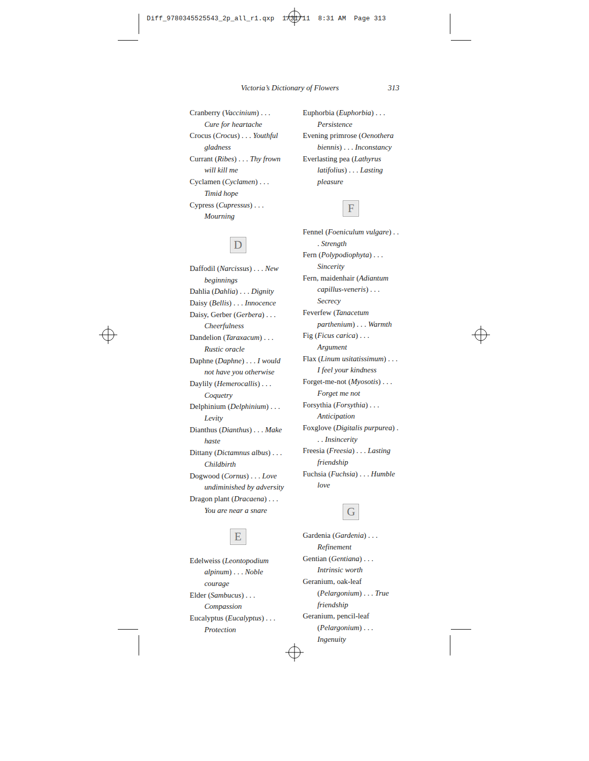Diff_9780345525543_2p_all_r1.qxp 1/31/11 8:31 AM Page 313
Victoria’s Dictionary of Flowers 313
Cranberry (Vaccinium) . . . Cure for heartache
Crocus (Crocus) . . . Youthful gladness
Currant (Ribes) . . . Thy frown will kill me
Cyclamen (Cyclamen) . . . Timid hope
Cypress (Cupressus) . . . Mourning
D
Daffodil (Narcissus) . . . New beginnings
Dahlia (Dahlia) . . . Dignity
Daisy (Bellis) . . . Innocence
Daisy, Gerber (Gerbera) . . . Cheerfulness
Dandelion (Taraxacum) . . . Rustic oracle
Daphne (Daphne) . . . I would not have you otherwise
Daylily (Hemerocallis) . . . Coquetry
Delphinium (Delphinium) . . . Levity
Dianthus (Dianthus) . . . Make haste
Dittany (Dictamnus albus) . . . Childbirth
Dogwood (Cornus) . . . Love undiminished by adversity
Dragon plant (Dracaena) . . . You are near a snare
E
Edelweiss (Leontopodium alpinum) . . . Noble courage
Elder (Sambucus) . . . Compassion
Eucalyptus (Eucalyptus) . . . Protection
Euphorbia (Euphorbia) . . . Persistence
Evening primrose (Oenothera biennis) . . . Inconstancy
Everlasting pea (Lathyrus latifolius) . . . Lasting pleasure
F
Fennel (Foeniculum vulgare) . . . Strength
Fern (Polypodiophyta) . . . Sincerity
Fern, maidenhair (Adiantum capillus-veneris) . . . Secrecy
Feverfew (Tanacetum parthenium) . . . Warmth
Fig (Ficus carica) . . . Argument
Flax (Linum usitatissimum) . . . I feel your kindness
Forget-me-not (Myosotis) . . . Forget me not
Forsythia (Forsythia) . . . Anticipation
Foxglove (Digitalis purpurea) . . . Insincerity
Freesia (Freesia) . . . Lasting friendship
Fuchsia (Fuchsia) . . . Humble love
G
Gardenia (Gardenia) . . . Refinement
Gentian (Gentiana) . . . Intrinsic worth
Geranium, oak-leaf (Pelargonium) . . . True friendship
Geranium, pencil-leaf (Pelargonium) . . . Ingenuity